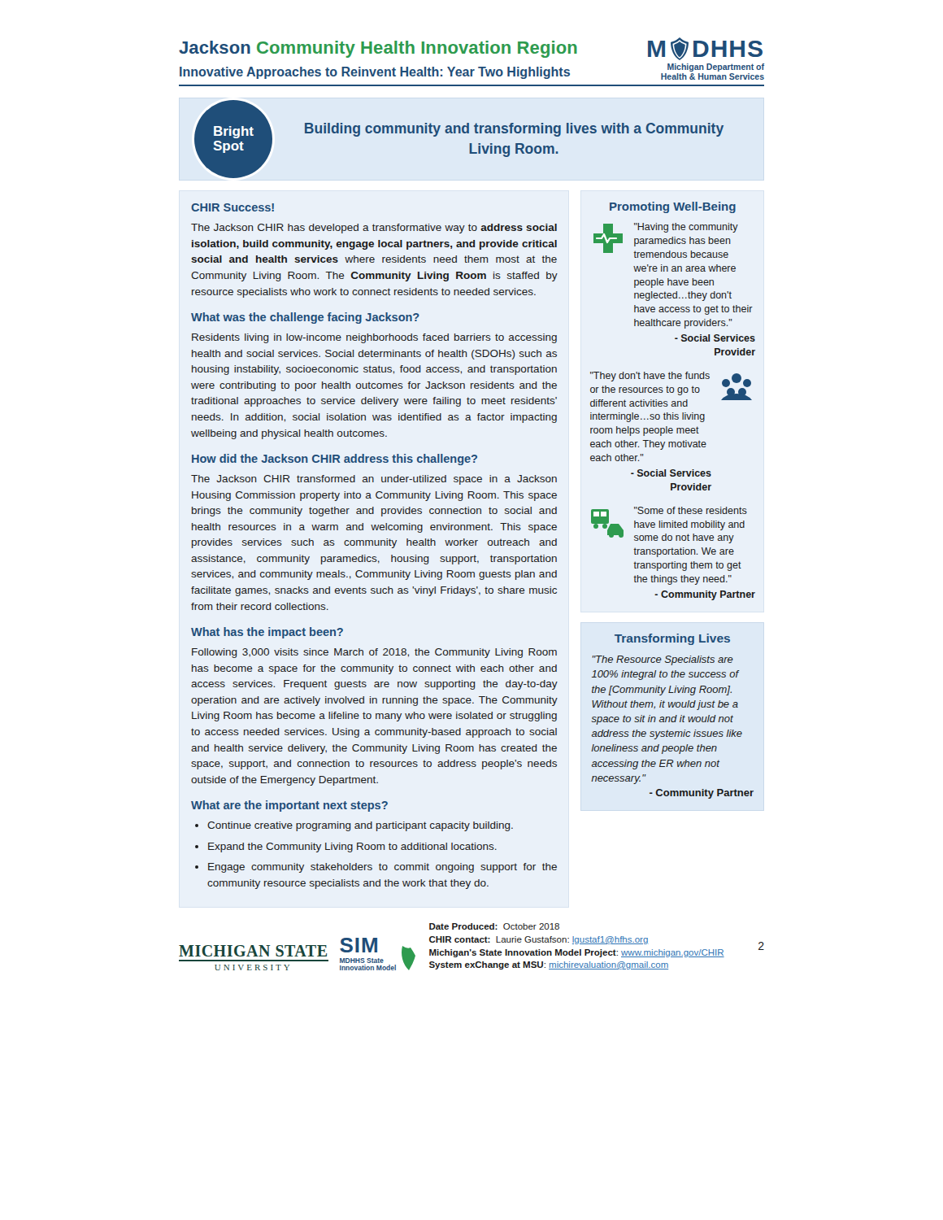Jackson Community Health Innovation Region
Innovative Approaches to Reinvent Health: Year Two Highlights
M DHHS
Michigan Department of
Health & Human Services
Bright
Spot
Building community and transforming lives with a Community Living Room.
CHIR Success!
The Jackson CHIR has developed a transformative way to address social isolation, build community, engage local partners, and provide critical social and health services where residents need them most at the Community Living Room. The Community Living Room is staffed by resource specialists who work to connect residents to needed services.
What was the challenge facing Jackson?
Residents living in low-income neighborhoods faced barriers to accessing health and social services. Social determinants of health (SDOHs) such as housing instability, socioeconomic status, food access, and transportation were contributing to poor health outcomes for Jackson residents and the traditional approaches to service delivery were failing to meet residents' needs. In addition, social isolation was identified as a factor impacting wellbeing and physical health outcomes.
How did the Jackson CHIR address this challenge?
The Jackson CHIR transformed an under-utilized space in a Jackson Housing Commission property into a Community Living Room. This space brings the community together and provides connection to social and health resources in a warm and welcoming environment. This space provides services such as community health worker outreach and assistance, community paramedics, housing support, transportation services, and community meals., Community Living Room guests plan and facilitate games, snacks and events such as 'vinyl Fridays', to share music from their record collections.
What has the impact been?
Following 3,000 visits since March of 2018, the Community Living Room has become a space for the community to connect with each other and access services. Frequent guests are now supporting the day-to-day operation and are actively involved in running the space. The Community Living Room has become a lifeline to many who were isolated or struggling to access needed services. Using a community-based approach to social and health service delivery, the Community Living Room has created the space, support, and connection to resources to address people's needs outside of the Emergency Department.
What are the important next steps?
Continue creative programing and participant capacity building.
Expand the Community Living Room to additional locations.
Engage community stakeholders to commit ongoing support for the community resource specialists and the work that they do.
Promoting Well-Being
"Having the community paramedics has been tremendous because we're in an area where people have been neglected…they don't have access to get to their healthcare providers." - Social Services Provider
"They don't have the funds or the resources to go to different activities and intermingle…so this living room helps people meet each other. They motivate each other." - Social Services Provider
"Some of these residents have limited mobility and some do not have any transportation. We are transporting them to get the things they need." - Community Partner
Transforming Lives
"The Resource Specialists are 100% integral to the success of the [Community Living Room]. Without them, it would just be a space to sit in and it would not address the systemic issues like loneliness and people then accessing the ER when not necessary."
- Community Partner
MICHIGAN STATE
UNIVERSITY
SIM
MDHHS State
Innovation Model
Date Produced: October 2018
CHIR contact: Laurie Gustafson: lgustaf1@hfhs.org
Michigan's State Innovation Model Project: www.michigan.gov/CHIR
System exChange at MSU: michirevaluation@gmail.com
2